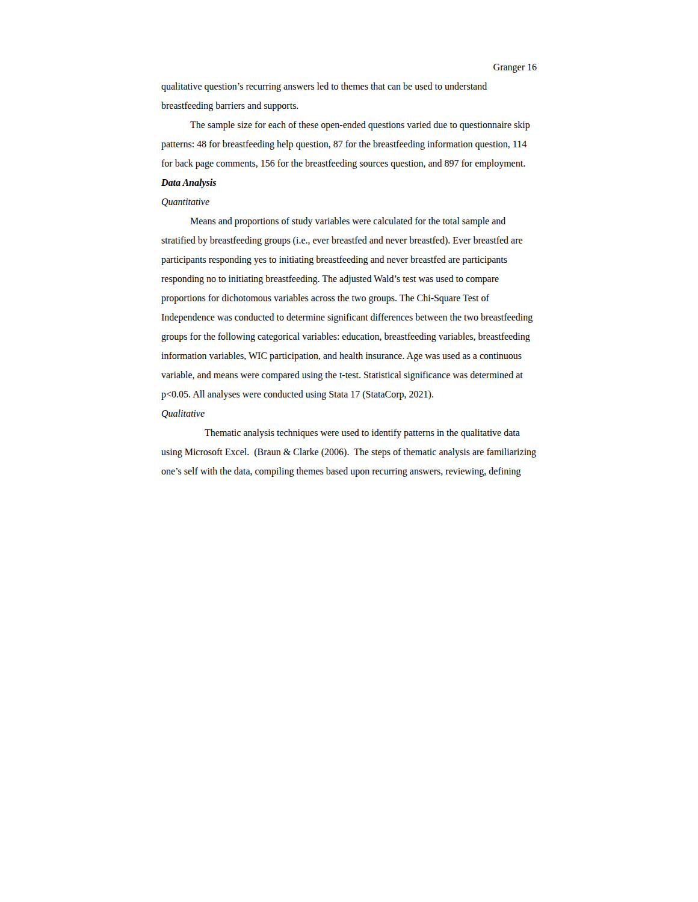Granger 16
qualitative question’s recurring answers led to themes that can be used to understand breastfeeding barriers and supports.
The sample size for each of these open-ended questions varied due to questionnaire skip patterns: 48 for breastfeeding help question, 87 for the breastfeeding information question, 114 for back page comments, 156 for the breastfeeding sources question, and 897 for employment.
Data Analysis
Quantitative
Means and proportions of study variables were calculated for the total sample and stratified by breastfeeding groups (i.e., ever breastfed and never breastfed). Ever breastfed are participants responding yes to initiating breastfeeding and never breastfed are participants responding no to initiating breastfeeding. The adjusted Wald’s test was used to compare proportions for dichotomous variables across the two groups. The Chi-Square Test of Independence was conducted to determine significant differences between the two breastfeeding groups for the following categorical variables: education, breastfeeding variables, breastfeeding information variables, WIC participation, and health insurance. Age was used as a continuous variable, and means were compared using the t-test. Statistical significance was determined at p<0.05. All analyses were conducted using Stata 17 (StataCorp, 2021).
Qualitative
Thematic analysis techniques were used to identify patterns in the qualitative data using Microsoft Excel. (Braun & Clarke (2006). The steps of thematic analysis are familiarizing one’s self with the data, compiling themes based upon recurring answers, reviewing, defining